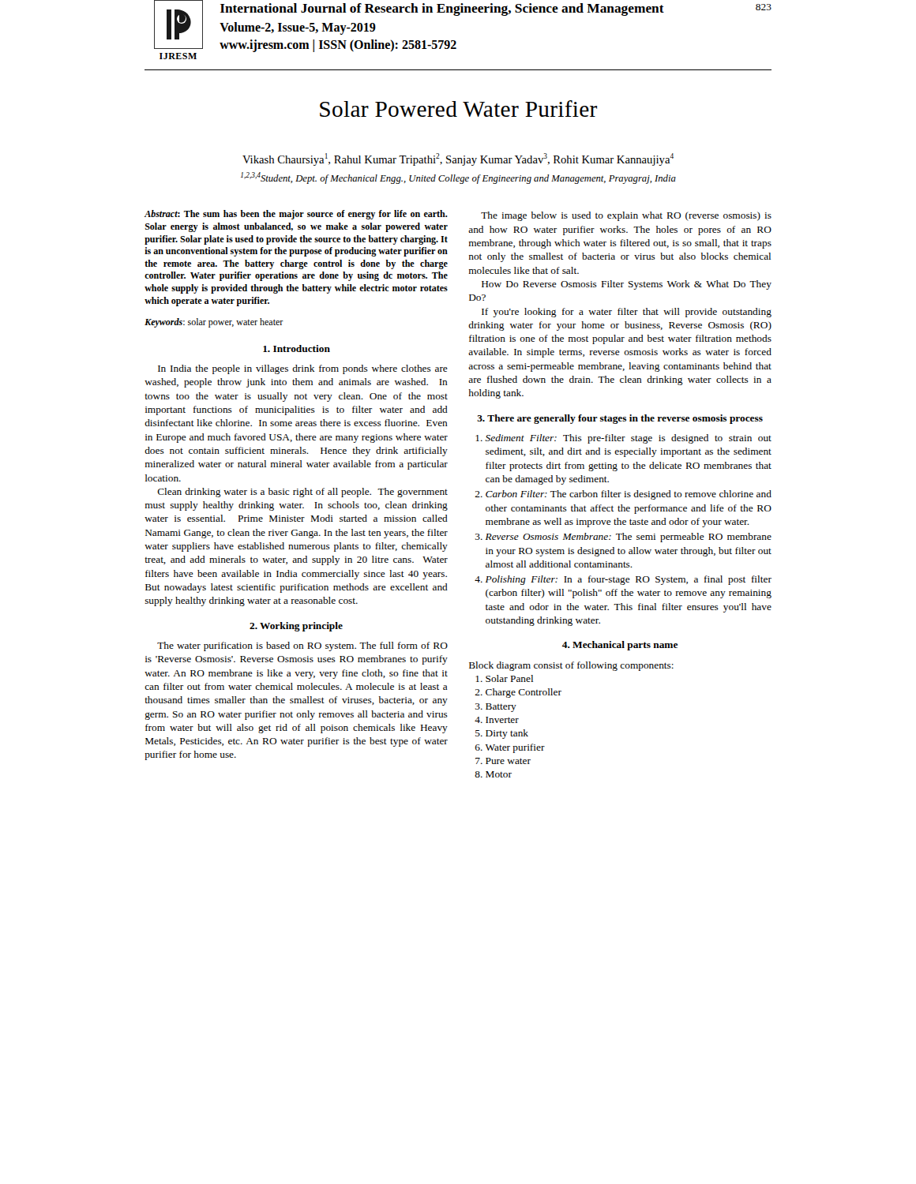823
IJRESM
International Journal of Research in Engineering, Science and Management
Volume-2, Issue-5, May-2019
www.ijresm.com | ISSN (Online): 2581-5792
Solar Powered Water Purifier
Vikash Chaursiya1, Rahul Kumar Tripathi2, Sanjay Kumar Yadav3, Rohit Kumar Kannaujiya4
1,2,3,4Student, Dept. of Mechanical Engg., United College of Engineering and Management, Prayagraj, India
Abstract: The sum has been the major source of energy for life on earth. Solar energy is almost unbalanced, so we make a solar powered water purifier. Solar plate is used to provide the source to the battery charging. It is an unconventional system for the purpose of producing water purifier on the remote area. The battery charge control is done by the charge controller. Water purifier operations are done by using dc motors. The whole supply is provided through the battery while electric motor rotates which operate a water purifier.
Keywords: solar power, water heater
1. Introduction
In India the people in villages drink from ponds where clothes are washed, people throw junk into them and animals are washed. In towns too the water is usually not very clean. One of the most important functions of municipalities is to filter water and add disinfectant like chlorine. In some areas there is excess fluorine. Even in Europe and much favored USA, there are many regions where water does not contain sufficient minerals. Hence they drink artificially mineralized water or natural mineral water available from a particular location.
Clean drinking water is a basic right of all people. The government must supply healthy drinking water. In schools too, clean drinking water is essential. Prime Minister Modi started a mission called Namami Gange, to clean the river Ganga. In the last ten years, the filter water suppliers have established numerous plants to filter, chemically treat, and add minerals to water, and supply in 20 litre cans. Water filters have been available in India commercially since last 40 years. But nowadays latest scientific purification methods are excellent and supply healthy drinking water at a reasonable cost.
2. Working principle
The water purification is based on RO system. The full form of RO is 'Reverse Osmosis'. Reverse Osmosis uses RO membranes to purify water. An RO membrane is like a very, very fine cloth, so fine that it can filter out from water chemical molecules. A molecule is at least a thousand times smaller than the smallest of viruses, bacteria, or any germ. So an RO water purifier not only removes all bacteria and virus from water but will also get rid of all poison chemicals like Heavy Metals, Pesticides, etc. An RO water purifier is the best type of water purifier for home use.
The image below is used to explain what RO (reverse osmosis) is and how RO water purifier works. The holes or pores of an RO membrane, through which water is filtered out, is so small, that it traps not only the smallest of bacteria or virus but also blocks chemical molecules like that of salt.
How Do Reverse Osmosis Filter Systems Work & What Do They Do?
If you're looking for a water filter that will provide outstanding drinking water for your home or business, Reverse Osmosis (RO) filtration is one of the most popular and best water filtration methods available. In simple terms, reverse osmosis works as water is forced across a semi-permeable membrane, leaving contaminants behind that are flushed down the drain. The clean drinking water collects in a holding tank.
3. There are generally four stages in the reverse osmosis process
Sediment Filter: This pre-filter stage is designed to strain out sediment, silt, and dirt and is especially important as the sediment filter protects dirt from getting to the delicate RO membranes that can be damaged by sediment.
Carbon Filter: The carbon filter is designed to remove chlorine and other contaminants that affect the performance and life of the RO membrane as well as improve the taste and odor of your water.
Reverse Osmosis Membrane: The semi permeable RO membrane in your RO system is designed to allow water through, but filter out almost all additional contaminants.
Polishing Filter: In a four-stage RO System, a final post filter (carbon filter) will "polish" off the water to remove any remaining taste and odor in the water. This final filter ensures you'll have outstanding drinking water.
4. Mechanical parts name
Block diagram consist of following components:
Solar Panel
Charge Controller
Battery
Inverter
Dirty tank
Water purifier
Pure water
Motor